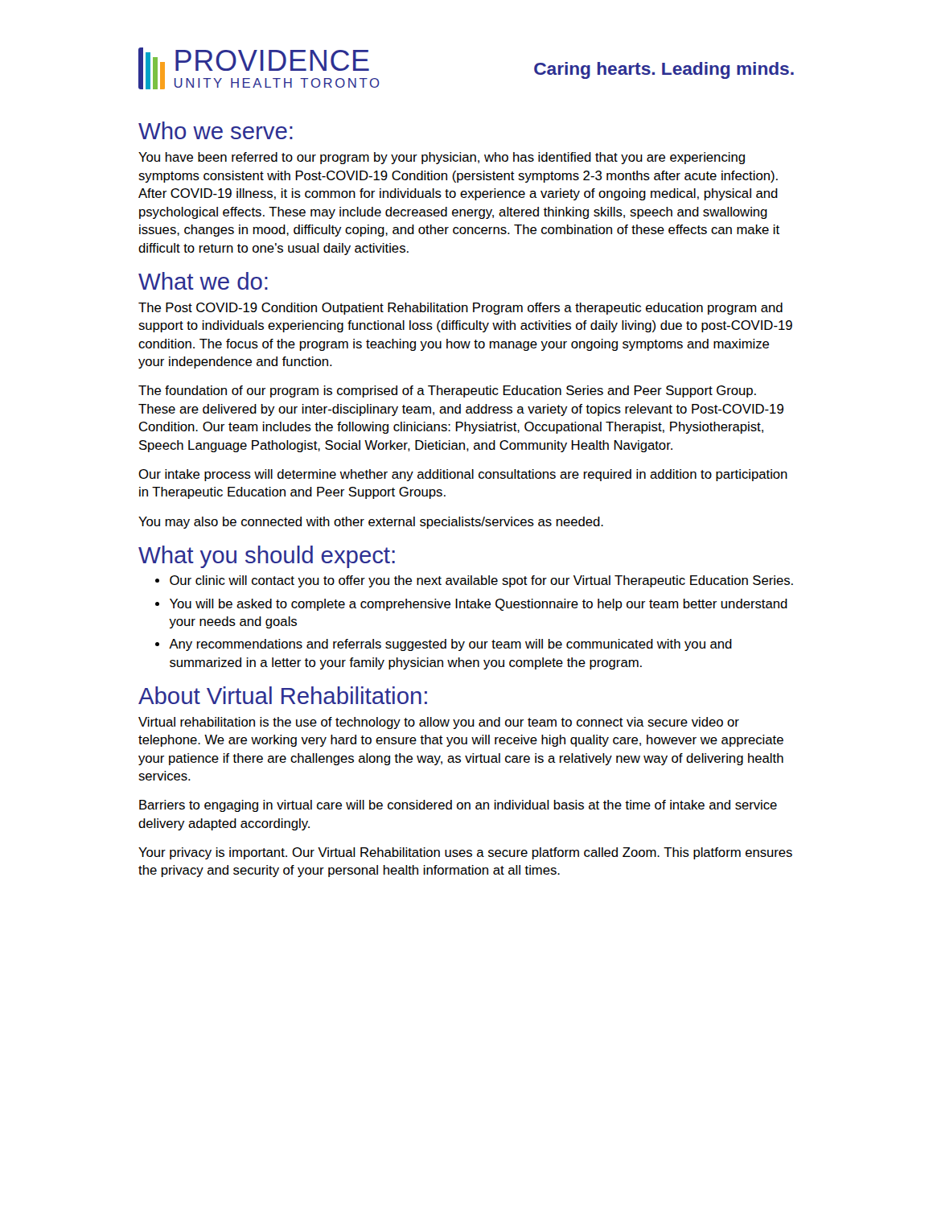PROVIDENCE UNITY HEALTH TORONTO
Caring hearts. Leading minds.
Who we serve:
You have been referred to our program by your physician, who has identified that you are experiencing symptoms consistent with Post-COVID-19 Condition (persistent symptoms 2-3 months after acute infection). After COVID-19 illness, it is common for individuals to experience a variety of ongoing medical, physical and psychological effects. These may include decreased energy, altered thinking skills, speech and swallowing issues, changes in mood, difficulty coping, and other concerns. The combination of these effects can make it difficult to return to one's usual daily activities.
What we do:
The Post COVID-19 Condition Outpatient Rehabilitation Program offers a therapeutic education program and support to individuals experiencing functional loss (difficulty with activities of daily living) due to post-COVID-19 condition. The focus of the program is teaching you how to manage your ongoing symptoms and maximize your independence and function.
The foundation of our program is comprised of a Therapeutic Education Series and Peer Support Group. These are delivered by our inter-disciplinary team, and address a variety of topics relevant to Post-COVID-19 Condition. Our team includes the following clinicians: Physiatrist, Occupational Therapist, Physiotherapist, Speech Language Pathologist, Social Worker, Dietician, and Community Health Navigator.
Our intake process will determine whether any additional consultations are required in addition to participation in Therapeutic Education and Peer Support Groups.
You may also be connected with other external specialists/services as needed.
What you should expect:
Our clinic will contact you to offer you the next available spot for our Virtual Therapeutic Education Series.
You will be asked to complete a comprehensive Intake Questionnaire to help our team better understand your needs and goals
Any recommendations and referrals suggested by our team will be communicated with you and summarized in a letter to your family physician when you complete the program.
About Virtual Rehabilitation:
Virtual rehabilitation is the use of technology to allow you and our team to connect via secure video or telephone. We are working very hard to ensure that you will receive high quality care, however we appreciate your patience if there are challenges along the way, as virtual care is a relatively new way of delivering health services.
Barriers to engaging in virtual care will be considered on an individual basis at the time of intake and service delivery adapted accordingly.
Your privacy is important. Our Virtual Rehabilitation uses a secure platform called Zoom. This platform ensures the privacy and security of your personal health information at all times.